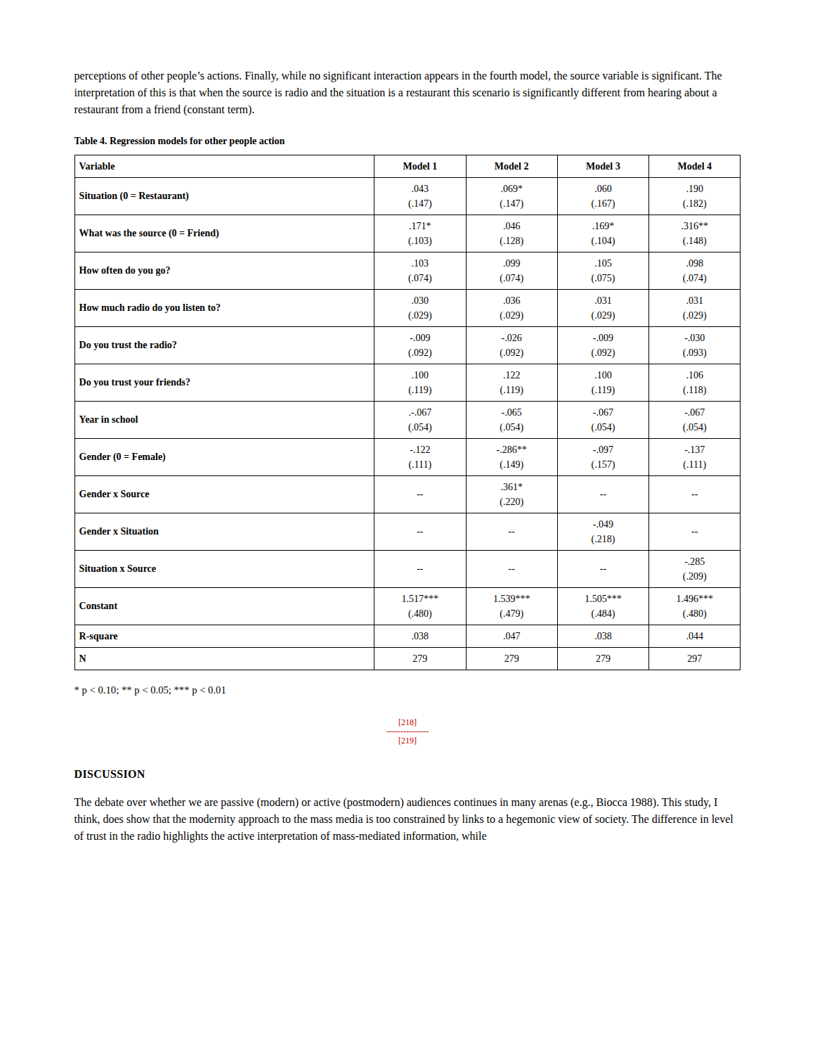perceptions of other people’s actions. Finally, while no significant interaction appears in the fourth model, the source variable is significant. The interpretation of this is that when the source is radio and the situation is a restaurant this scenario is significantly different from hearing about a restaurant from a friend (constant term).
Table 4. Regression models for other people action
| Variable | Model 1 | Model 2 | Model 3 | Model 4 |
| --- | --- | --- | --- | --- |
| Situation (0 = Restaurant) | .043 (.147) | .069* (.147) | .060 (.167) | .190 (.182) |
| What was the source (0 = Friend) | .171* (.103) | .046 (.128) | .169* (.104) | .316** (.148) |
| How often do you go? | .103 (.074) | .099 (.074) | .105 (.075) | .098 (.074) |
| How much radio do you listen to? | .030 (.029) | .036 (.029) | .031 (.029) | .031 (.029) |
| Do you trust the radio? | -.009 (.092) | -.026 (.092) | -.009 (.092) | -.030 (.093) |
| Do you trust your friends? | .100 (.119) | .122 (.119) | .100 (.119) | .106 (.118) |
| Year in school | .-.067 (.054) | -.065 (.054) | -.067 (.054) | -.067 (.054) |
| Gender (0 = Female) | -.122 (.111) | -.286** (.149) | -.097 (.157) | -.137 (.111) |
| Gender x Source | -- | .361* (.220) | -- | -- |
| Gender x Situation | -- | -- | -.049 (.218) | -- |
| Situation x Source | -- | -- | -- | -.285 (.209) |
| Constant | 1.517*** (.480) | 1.539*** (.479) | 1.505*** (.484) | 1.496*** (.480) |
| R-square | .038 | .047 | .038 | .044 |
| N | 279 | 279 | 279 | 297 |
* p < 0.10; ** p < 0.05; *** p < 0.01
[218]
---------------
[219]
DISCUSSION
The debate over whether we are passive (modern) or active (postmodern) audiences continues in many arenas (e.g., Biocca 1988). This study, I think, does show that the modernity approach to the mass media is too constrained by links to a hegemonic view of society. The difference in level of trust in the radio highlights the active interpretation of mass-mediated information, while